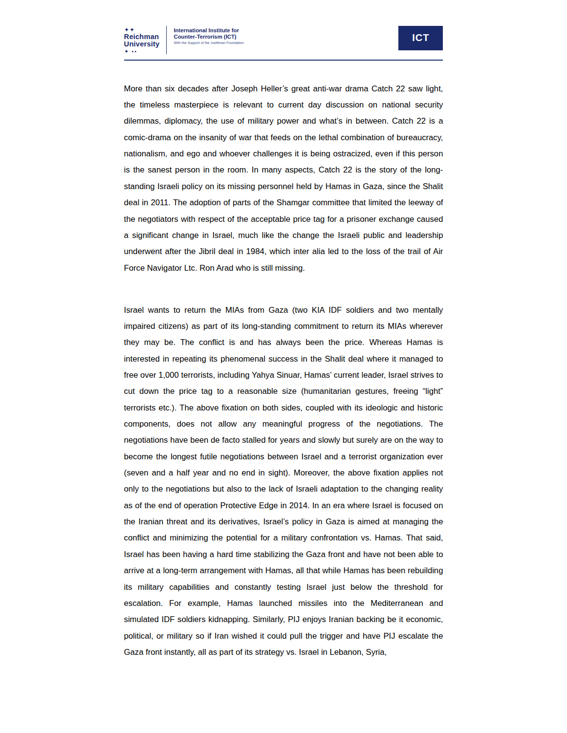✦✦ Reichman University ✦ ••
International Institute for Counter-Terrorism (ICT) With the Support of the Justitman Foundation
ICT
More than six decades after Joseph Heller’s great anti-war drama Catch 22 saw light, the timeless masterpiece is relevant to current day discussion on national security dilemmas, diplomacy, the use of military power and what’s in between. Catch 22 is a comic-drama on the insanity of war that feeds on the lethal combination of bureaucracy, nationalism, and ego and whoever challenges it is being ostracized, even if this person is the sanest person in the room. In many aspects, Catch 22 is the story of the long-standing Israeli policy on its missing personnel held by Hamas in Gaza, since the Shalit deal in 2011. The adoption of parts of the Shamgar committee that limited the leeway of the negotiators with respect of the acceptable price tag for a prisoner exchange caused a significant change in Israel, much like the change the Israeli public and leadership underwent after the Jibril deal in 1984, which inter alia led to the loss of the trail of Air Force Navigator Ltc. Ron Arad who is still missing.
Israel wants to return the MIAs from Gaza (two KIA IDF soldiers and two mentally impaired citizens) as part of its long-standing commitment to return its MIAs wherever they may be. The conflict is and has always been the price. Whereas Hamas is interested in repeating its phenomenal success in the Shalit deal where it managed to free over 1,000 terrorists, including Yahya Sinuar, Hamas’ current leader, Israel strives to cut down the price tag to a reasonable size (humanitarian gestures, freeing “light” terrorists etc.). The above fixation on both sides, coupled with its ideologic and historic components, does not allow any meaningful progress of the negotiations. The negotiations have been de facto stalled for years and slowly but surely are on the way to become the longest futile negotiations between Israel and a terrorist organization ever (seven and a half year and no end in sight). Moreover, the above fixation applies not only to the negotiations but also to the lack of Israeli adaptation to the changing reality as of the end of operation Protective Edge in 2014. In an era where Israel is focused on the Iranian threat and its derivatives, Israel’s policy in Gaza is aimed at managing the conflict and minimizing the potential for a military confrontation vs. Hamas. That said, Israel has been having a hard time stabilizing the Gaza front and have not been able to arrive at a long-term arrangement with Hamas, all that while Hamas has been rebuilding its military capabilities and constantly testing Israel just below the threshold for escalation. For example, Hamas launched missiles into the Mediterranean and simulated IDF soldiers kidnapping. Similarly, PIJ enjoys Iranian backing be it economic, political, or military so if Iran wished it could pull the trigger and have PIJ escalate the Gaza front instantly, all as part of its strategy vs. Israel in Lebanon, Syria,